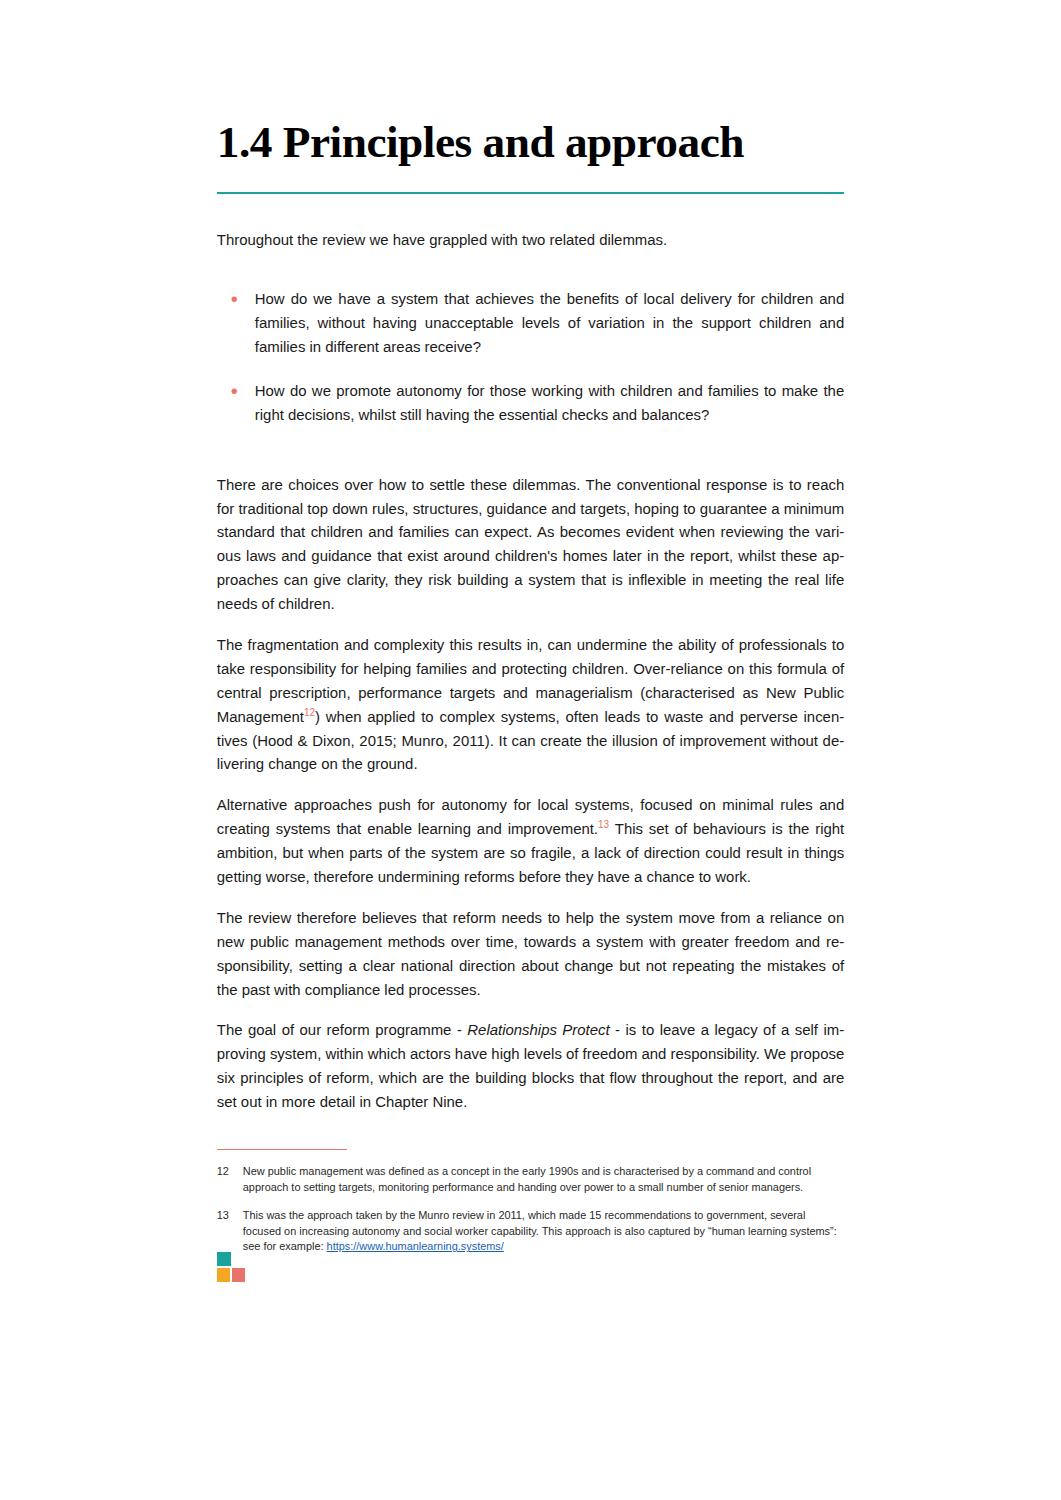1.4 Principles and approach
Throughout the review we have grappled with two related dilemmas.
How do we have a system that achieves the benefits of local delivery for children and families, without having unacceptable levels of variation in the support children and families in different areas receive?
How do we promote autonomy for those working with children and families to make the right decisions, whilst still having the essential checks and balances?
There are choices over how to settle these dilemmas. The conventional response is to reach for traditional top down rules, structures, guidance and targets, hoping to guarantee a minimum standard that children and families can expect. As becomes evident when reviewing the various laws and guidance that exist around children's homes later in the report, whilst these approaches can give clarity, they risk building a system that is inflexible in meeting the real life needs of children.
The fragmentation and complexity this results in, can undermine the ability of professionals to take responsibility for helping families and protecting children. Over-reliance on this formula of central prescription, performance targets and managerialism (characterised as New Public Management12) when applied to complex systems, often leads to waste and perverse incentives (Hood & Dixon, 2015; Munro, 2011). It can create the illusion of improvement without delivering change on the ground.
Alternative approaches push for autonomy for local systems, focused on minimal rules and creating systems that enable learning and improvement.13 This set of behaviours is the right ambition, but when parts of the system are so fragile, a lack of direction could result in things getting worse, therefore undermining reforms before they have a chance to work.
The review therefore believes that reform needs to help the system move from a reliance on new public management methods over time, towards a system with greater freedom and responsibility, setting a clear national direction about change but not repeating the mistakes of the past with compliance led processes.
The goal of our reform programme - Relationships Protect - is to leave a legacy of a self improving system, within which actors have high levels of freedom and responsibility. We propose six principles of reform, which are the building blocks that flow throughout the report, and are set out in more detail in Chapter Nine.
12
New public management was defined as a concept in the early 1990s and is characterised by a command and control approach to setting targets, monitoring performance and handing over power to a small number of senior managers.
13
This was the approach taken by the Munro review in 2011, which made 15 recommendations to government, several focused on increasing autonomy and social worker capability. This approach is also captured by “human learning systems”: see for example: https://www.humanlearning.systems/